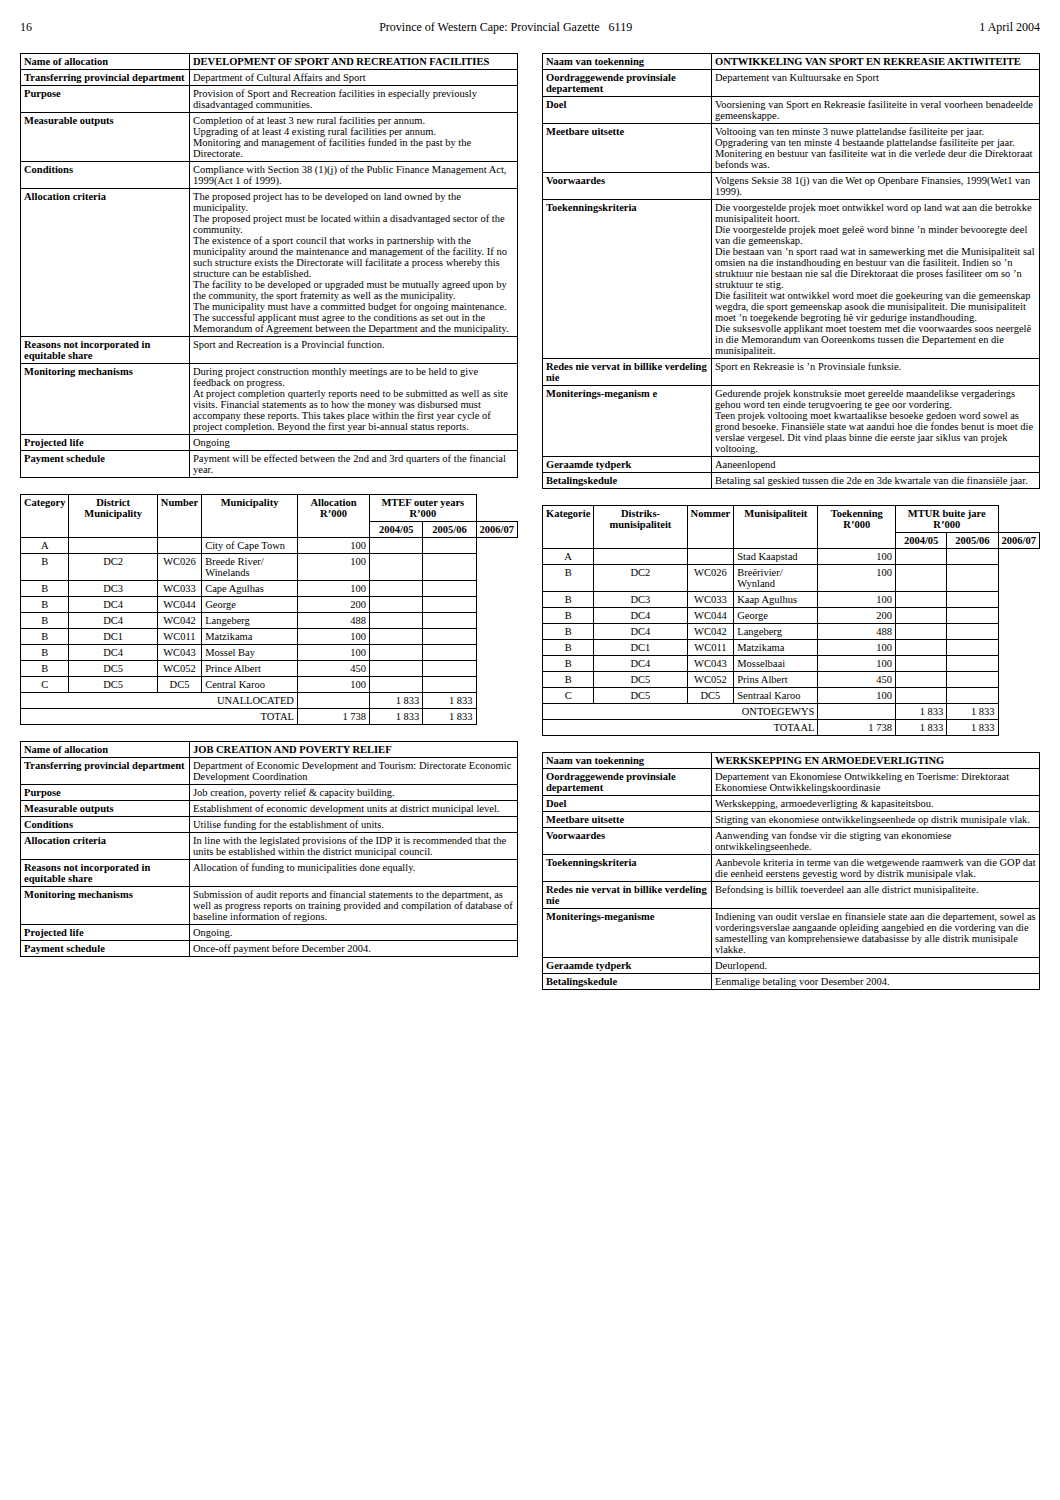16
Province of Western Cape: Provincial Gazette 6119
1 April 2004
| Name of allocation | DEVELOPMENT OF SPORT AND RECREATION FACILITIES |
| --- | --- |
| Transferring provincial department | Department of Cultural Affairs and Sport |
| Purpose | Provision of Sport and Recreation facilities in especially previously disadvantaged communities. |
| Measurable outputs | Completion of at least 3 new rural facilities per annum. Upgrading of at least 4 existing rural facilities per annum. Monitoring and management of facilities funded in the past by the Directorate. |
| Conditions | Compliance with Section 38 (1)(j) of the Public Finance Management Act, 1999(Act 1 of 1999). |
| Allocation criteria | The proposed project has to be developed on land owned by the municipality. The proposed project must be located within a disadvantaged sector of the community. The existence of a sport council that works in partnership with the municipality around the maintenance and management of the facility. If no such structure exists the Directorate will facilitate a process whereby this structure can be established. The facility to be developed or upgraded must be mutually agreed upon by the community, the sport fraternity as well as the municipality. The municipality must have a committed budget for ongoing maintenance. The successful applicant must agree to the conditions as set out in the Memorandum of Agreement between the Department and the municipality. |
| Reasons not incorporated in equitable share | Sport and Recreation is a Provincial function. |
| Monitoring mechanisms | During project construction monthly meetings are to be held to give feedback on progress. At project completion quarterly reports need to be submitted as well as site visits. Financial statements as to how the money was disbursed must accompany these reports. This takes place within the first year cycle of project completion. Beyond the first year bi-annual status reports. |
| Projected life | Ongoing |
| Payment schedule | Payment will be effected between the 2nd and 3rd quarters of the financial year. |
| Category | District Municipality | Number | Municipality | Allocation R’000 | MTEF outer years R’000 |
| --- | --- | --- | --- | --- | --- |
| 2004/05 | 2005/06 | 2006/07 |
| A | | | City of Cape Town | 100 | | |
| B | DC2 | WC026 | Breede River/ Winelands | 100 | | |
| B | DC3 | WC033 | Cape Agulhas | 100 | | |
| B | DC4 | WC044 | George | 200 | | |
| B | DC4 | WC042 | Langeberg | 488 | | |
| B | DC1 | WC011 | Matzikama | 100 | | |
| B | DC4 | WC043 | Mossel Bay | 100 | | |
| B | DC5 | WC052 | Prince Albert | 450 | | |
| C | DC5 | DC5 | Central Karoo | 100 | | |
| UNALLOCATED | | 1 833 | 1 833 |
| TOTAL | 1 738 | 1 833 | 1 833 |
| Name of allocation | JOB CREATION AND POVERTY RELIEF |
| --- | --- |
| Transferring provincial department | Department of Economic Development and Tourism: Directorate Economic Development Coordination |
| Purpose | Job creation, poverty relief & capacity building. |
| Measurable outputs | Establishment of economic development units at district municipal level. |
| Conditions | Utilise funding for the establishment of units. |
| Allocation criteria | In line with the legislated provisions of the IDP it is recommended that the units be established within the district municipal council. |
| Reasons not incorporated in equitable share | Allocation of funding to municipalities done equally. |
| Monitoring mechanisms | Submission of audit reports and financial statements to the department, as well as progress reports on training provided and compilation of database of baseline information of regions. |
| Projected life | Ongoing. |
| Payment schedule | Once-off payment before December 2004. |
| Naam van toekenning | ONTWIKKELING VAN SPORT EN REKREASIE AKTIWITEITE |
| --- | --- |
| Oordraggewende provinsiale departement | Departement van Kultuursake en Sport |
| Doel | Voorsiening van Sport en Rekreasie fasiliteite in veral voorheen benadeelde gemeenskappe. |
| Meetbare uitsette | Voltooing van ten minste 3 nuwe plattelandse fasiliteite per jaar. Opgradering van ten minste 4 bestaande plattelandse fasiliteite per jaar. Monitering en bestuur van fasiliteite wat in die verlede deur die Direktoraat befonds was. |
| Voorwaardes | Volgens Seksie 38 1(j) van die Wet op Openbare Finansies, 1999(Wet1 van 1999). |
| Toekenningskriteria | Die voorgestelde projek moet ontwikkel word op land wat aan die betrokke munisipaliteit hoort. Die voorgestelde projek moet geleë word binne ’n minder bevooregte deel van die gemeenskap. Die bestaan van ’n sport raad wat in samewerking met die Munisipaliteit sal omsien na die instandhouding en bestuur van die fasiliteit. Indien so ’n struktuur nie bestaan nie sal die Direktoraat die proses fasiliteer om so ’n struktuur te stig. Die fasiliteit wat ontwikkel word moet die goekeuring van die gemeenskap wegdra, die sport gemeenskap asook die munisipaliteit. Die munisipaliteit moet ’n toegekende begroting hê vir gedurige instandhouding. Die suksesvolle applikant moet toestem met die voorwaardes soos neergelê in die Memorandum van Ooreenkoms tussen die Departement en die munisipaliteit. |
| Redes nie vervat in billike verdeling nie | Sport en Rekreasie is ’n Provinsiale funksie. |
| Moniterings-meganism e | Gedurende projek konstruksie moet gereelde maandelikse vergaderings gehou word ten einde terugvoering te gee oor vordering. Teen projek voltooing moet kwartaalikse besoeke gedoen word sowel as grond besoeke. Finansiële state wat aandui hoe die fondes benut is moet die verslae vergesel. Dit vind plaas binne die eerste jaar siklus van projek voltooing. |
| Geraamde tydperk | Aaneenlopend |
| Betalingskedule | Betaling sal geskied tussen die 2de en 3de kwartale van die finansiële jaar. |
| Kategorie | Distriks-munisipaliteit | Nommer | Munisipaliteit | Toekenning R’000 | MTUR buite jare R’000 |
| --- | --- | --- | --- | --- | --- |
| 2004/05 | 2005/06 | 2006/07 |
| A | | | Stad Kaapstad | 100 | | |
| B | DC2 | WC026 | Breërivier/ Wynland | 100 | | |
| B | DC3 | WC033 | Kaap Agulhus | 100 | | |
| B | DC4 | WC044 | George | 200 | | |
| B | DC4 | WC042 | Langeberg | 488 | | |
| B | DC1 | WC011 | Matzikama | 100 | | |
| B | DC4 | WC043 | Mosselbaai | 100 | | |
| B | DC5 | WC052 | Prins Albert | 450 | | |
| C | DC5 | DC5 | Sentraal Karoo | 100 | | |
| ONTOEGEWYS | | 1 833 | 1 833 |
| TOTAAL | 1 738 | 1 833 | 1 833 |
| Naam van toekenning | WERKSKEPPING EN ARMOEDEVERLIGTING |
| --- | --- |
| Oordraggewende provinsiale departement | Departement van Ekonomiese Ontwikkeling en Toerisme: Direktoraat Ekonomiese Ontwikkelingskoordinasie |
| Doel | Werkskepping, armoedeverligting & kapasiteitsbou. |
| Meetbare uitsette | Stigting van ekonomiese ontwikkelingseenhede op distrik munisipale vlak. |
| Voorwaardes | Aanwending van fondse vir die stigting van ekonomiese ontwikkelingseenhede. |
| Toekenningskriteria | Aanbevole kriteria in terme van die wetgewende raamwerk van die GOP dat die eenheid eerstens gevestig word by distrik munisipale vlak. |
| Redes nie vervat in billike verdeling nie | Befondsing is billik toeverdeel aan alle district munisipaliteite. |
| Moniterings-meganisme | Indiening van oudit verslae en finansiele state aan die departement, sowel as vorderingsverslae aangaande opleiding aangebied en die vordering van die samestelling van komprehensiewe databasisse by alle distrik munisipale vlakke. |
| Geraamde tydperk | Deurlopend. |
| Betalingskedule | Eenmalige betaling voor Desember 2004. |